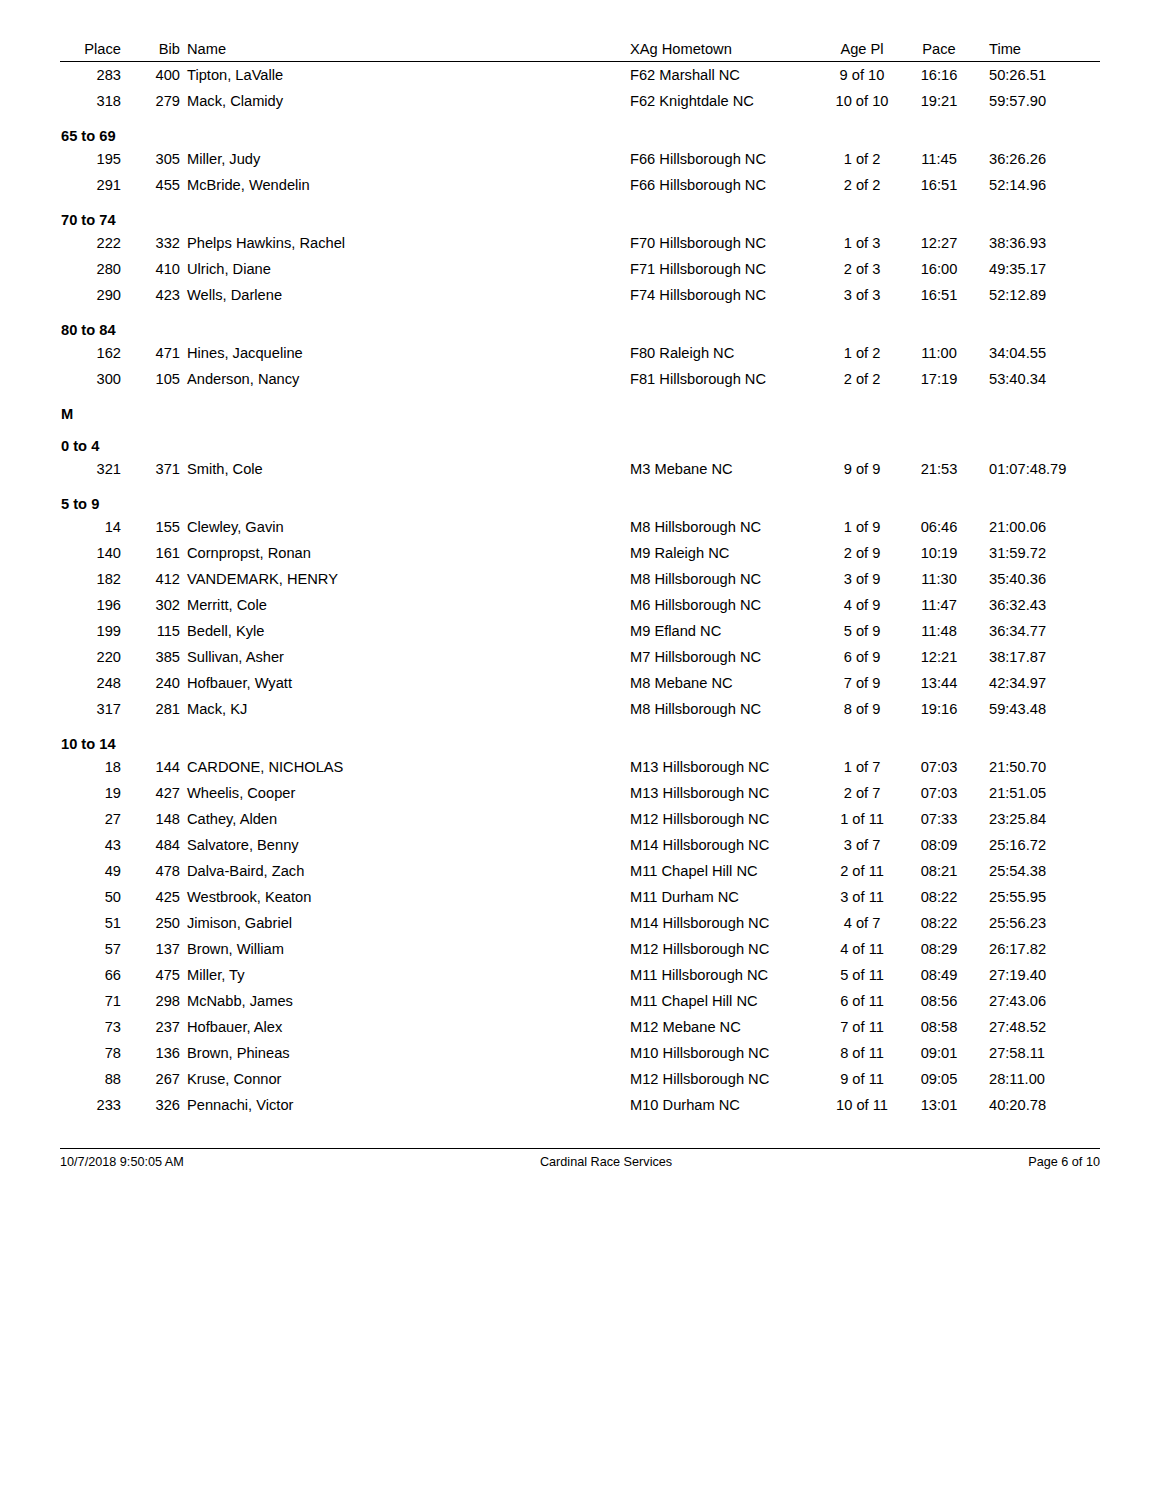| Place | Bib | Name | XAg Hometown | Age Pl | Pace | Time |
| --- | --- | --- | --- | --- | --- | --- |
| 283 | 400 | Tipton, LaValle | F62 Marshall NC | 9 of 10 | 16:16 | 50:26.51 |
| 318 | 279 | Mack, Clamidy | F62 Knightdale NC | 10 of 10 | 19:21 | 59:57.90 |
| 65 to 69 |
| 195 | 305 | Miller, Judy | F66 Hillsborough NC | 1 of 2 | 11:45 | 36:26.26 |
| 291 | 455 | McBride, Wendelin | F66 Hillsborough NC | 2 of 2 | 16:51 | 52:14.96 |
| 70 to 74 |
| 222 | 332 | Phelps Hawkins, Rachel | F70 Hillsborough NC | 1 of 3 | 12:27 | 38:36.93 |
| 280 | 410 | Ulrich, Diane | F71 Hillsborough NC | 2 of 3 | 16:00 | 49:35.17 |
| 290 | 423 | Wells, Darlene | F74 Hillsborough NC | 3 of 3 | 16:51 | 52:12.89 |
| 80 to 84 |
| 162 | 471 | Hines, Jacqueline | F80 Raleigh NC | 1 of 2 | 11:00 | 34:04.55 |
| 300 | 105 | Anderson, Nancy | F81 Hillsborough NC | 2 of 2 | 17:19 | 53:40.34 |
| M |
| 0 to 4 |
| 321 | 371 | Smith, Cole | M3 Mebane NC | 9 of 9 | 21:53 | 01:07:48.79 |
| 5 to 9 |
| 14 | 155 | Clewley, Gavin | M8 Hillsborough NC | 1 of 9 | 06:46 | 21:00.06 |
| 140 | 161 | Cornpropst, Ronan | M9 Raleigh NC | 2 of 9 | 10:19 | 31:59.72 |
| 182 | 412 | VANDEMARK, HENRY | M8 Hillsborough NC | 3 of 9 | 11:30 | 35:40.36 |
| 196 | 302 | Merritt, Cole | M6 Hillsborough NC | 4 of 9 | 11:47 | 36:32.43 |
| 199 | 115 | Bedell, Kyle | M9 Efland NC | 5 of 9 | 11:48 | 36:34.77 |
| 220 | 385 | Sullivan, Asher | M7 Hillsborough NC | 6 of 9 | 12:21 | 38:17.87 |
| 248 | 240 | Hofbauer, Wyatt | M8 Mebane NC | 7 of 9 | 13:44 | 42:34.97 |
| 317 | 281 | Mack, KJ | M8 Hillsborough NC | 8 of 9 | 19:16 | 59:43.48 |
| 10 to 14 |
| 18 | 144 | CARDONE, NICHOLAS | M13 Hillsborough NC | 1 of 7 | 07:03 | 21:50.70 |
| 19 | 427 | Wheelis, Cooper | M13 Hillsborough NC | 2 of 7 | 07:03 | 21:51.05 |
| 27 | 148 | Cathey, Alden | M12 Hillsborough NC | 1 of 11 | 07:33 | 23:25.84 |
| 43 | 484 | Salvatore, Benny | M14 Hillsborough NC | 3 of 7 | 08:09 | 25:16.72 |
| 49 | 478 | Dalva-Baird, Zach | M11 Chapel Hill NC | 2 of 11 | 08:21 | 25:54.38 |
| 50 | 425 | Westbrook, Keaton | M11 Durham NC | 3 of 11 | 08:22 | 25:55.95 |
| 51 | 250 | Jimison, Gabriel | M14 Hillsborough NC | 4 of 7 | 08:22 | 25:56.23 |
| 57 | 137 | Brown, William | M12 Hillsborough NC | 4 of 11 | 08:29 | 26:17.82 |
| 66 | 475 | Miller, Ty | M11 Hillsborough NC | 5 of 11 | 08:49 | 27:19.40 |
| 71 | 298 | McNabb, James | M11 Chapel Hill NC | 6 of 11 | 08:56 | 27:43.06 |
| 73 | 237 | Hofbauer, Alex | M12 Mebane NC | 7 of 11 | 08:58 | 27:48.52 |
| 78 | 136 | Brown, Phineas | M10 Hillsborough NC | 8 of 11 | 09:01 | 27:58.11 |
| 88 | 267 | Kruse, Connor | M12 Hillsborough NC | 9 of 11 | 09:05 | 28:11.00 |
| 233 | 326 | Pennachi, Victor | M10 Durham NC | 10 of 11 | 13:01 | 40:20.78 |
10/7/2018 9:50:05 AM Cardinal Race Services Page 6 of 10